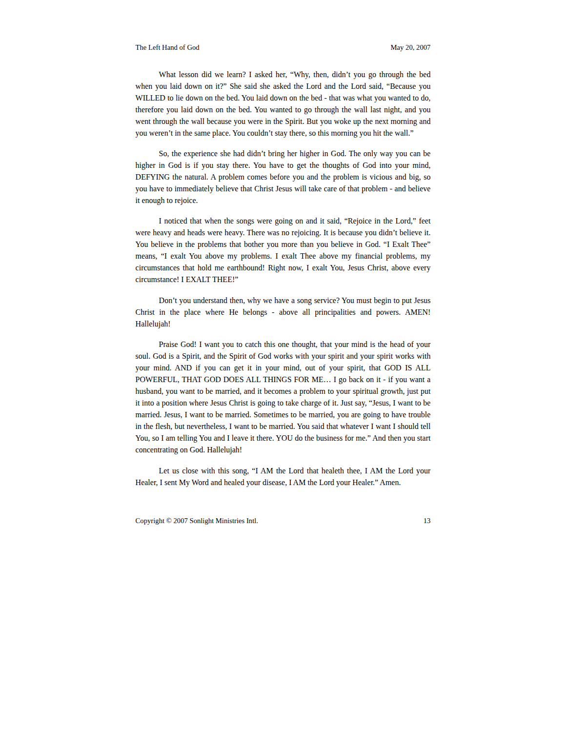The Left Hand of God
May 20, 2007
What lesson did we learn? I asked her, “Why, then, didn’t you go through the bed when you laid down on it?” She said she asked the Lord and the Lord said, “Because you WILLED to lie down on the bed. You laid down on the bed - that was what you wanted to do, therefore you laid down on the bed. You wanted to go through the wall last night, and you went through the wall because you were in the Spirit. But you woke up the next morning and you weren’t in the same place. You couldn’t stay there, so this morning you hit the wall.”
So, the experience she had didn’t bring her higher in God. The only way you can be higher in God is if you stay there. You have to get the thoughts of God into your mind, DEFYING the natural. A problem comes before you and the problem is vicious and big, so you have to immediately believe that Christ Jesus will take care of that problem - and believe it enough to rejoice.
I noticed that when the songs were going on and it said, “Rejoice in the Lord,” feet were heavy and heads were heavy. There was no rejoicing. It is because you didn’t believe it. You believe in the problems that bother you more than you believe in God. “I Exalt Thee” means, “I exalt You above my problems. I exalt Thee above my financial problems, my circumstances that hold me earthbound! Right now, I exalt You, Jesus Christ, above every circumstance! I EXALT THEE!”
Don’t you understand then, why we have a song service? You must begin to put Jesus Christ in the place where He belongs - above all principalities and powers. AMEN! Hallelujah!
Praise God! I want you to catch this one thought, that your mind is the head of your soul. God is a Spirit, and the Spirit of God works with your spirit and your spirit works with your mind. AND if you can get it in your mind, out of your spirit, that GOD IS ALL POWERFUL, THAT GOD DOES ALL THINGS FOR ME… I go back on it - if you want a husband, you want to be married, and it becomes a problem to your spiritual growth, just put it into a position where Jesus Christ is going to take charge of it. Just say, “Jesus, I want to be married. Jesus, I want to be married. Sometimes to be married, you are going to have trouble in the flesh, but nevertheless, I want to be married. You said that whatever I want I should tell You, so I am telling You and I leave it there. YOU do the business for me.” And then you start concentrating on God. Hallelujah!
Let us close with this song, “I AM the Lord that healeth thee, I AM the Lord your Healer, I sent My Word and healed your disease, I AM the Lord your Healer.” Amen.
Copyright © 2007 Sonlight Ministries Intl.
13